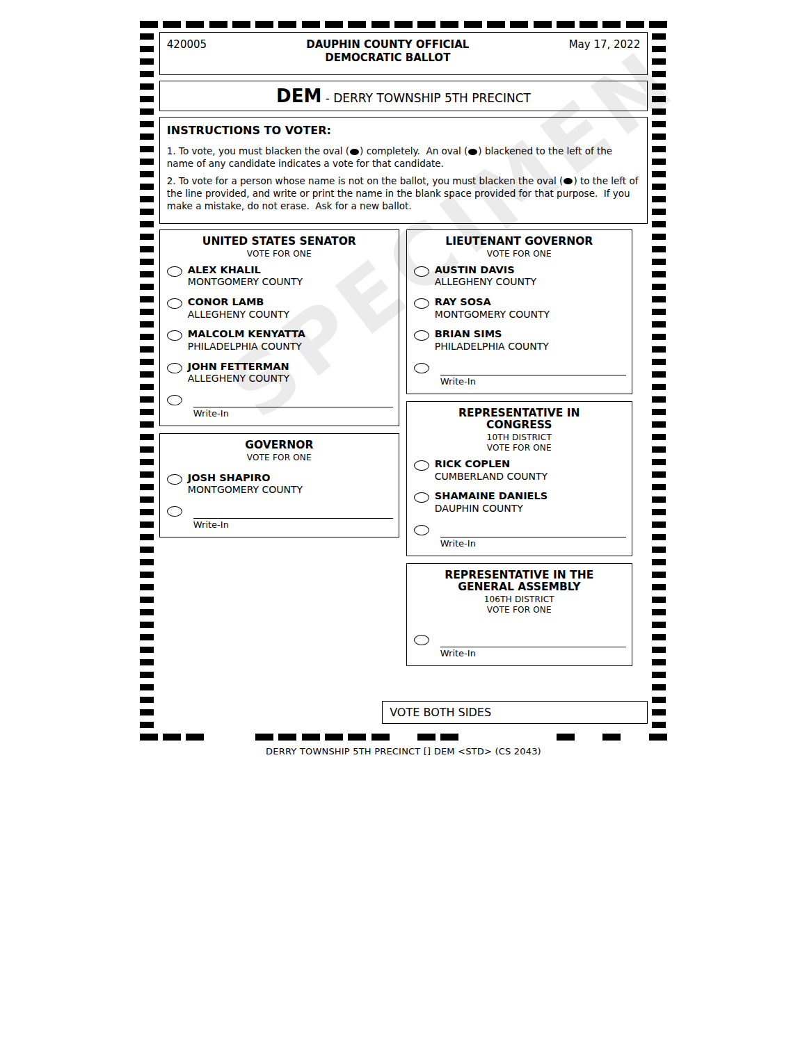SPECIMEN
420005
DAUPHIN COUNTY OFFICIAL
DEMOCRATIC BALLOT
May 17, 2022
DEM - DERRY TOWNSHIP 5TH PRECINCT
INSTRUCTIONS TO VOTER:
1. To vote, you must blacken the oval ( ) completely. An oval ( ) blackened to the left of the name of any candidate indicates a vote for that candidate.
2. To vote for a person whose name is not on the ballot, you must blacken the oval ( ) to the left of the line provided, and write or print the name in the blank space provided for that purpose. If you make a mistake, do not erase. Ask for a new ballot.
United States Senator
VOTE FOR ONE
Alex Khalil
Montgomery County
Conor Lamb
Allegheny County
Malcolm Kenyatta
Philadelphia County
John Fetterman
Allegheny County
Write-In
Governor
VOTE FOR ONE
Josh Shapiro
Montgomery County
Write-In
Lieutenant Governor
VOTE FOR ONE
Austin Davis
Allegheny County
Ray Sosa
Montgomery County
Brian Sims
Philadelphia County
Write-In
Representative in
Congress
10TH DISTRICT
VOTE FOR ONE
Rick Coplen
Cumberland County
Shamaine Daniels
Dauphin County
Write-In
Representative in the
General Assembly
106TH DISTRICT
VOTE FOR ONE
Write-In
VOTE BOTH SIDES
DERRY TOWNSHIP 5TH PRECINCT [] DEM <STD> (CS 2043)